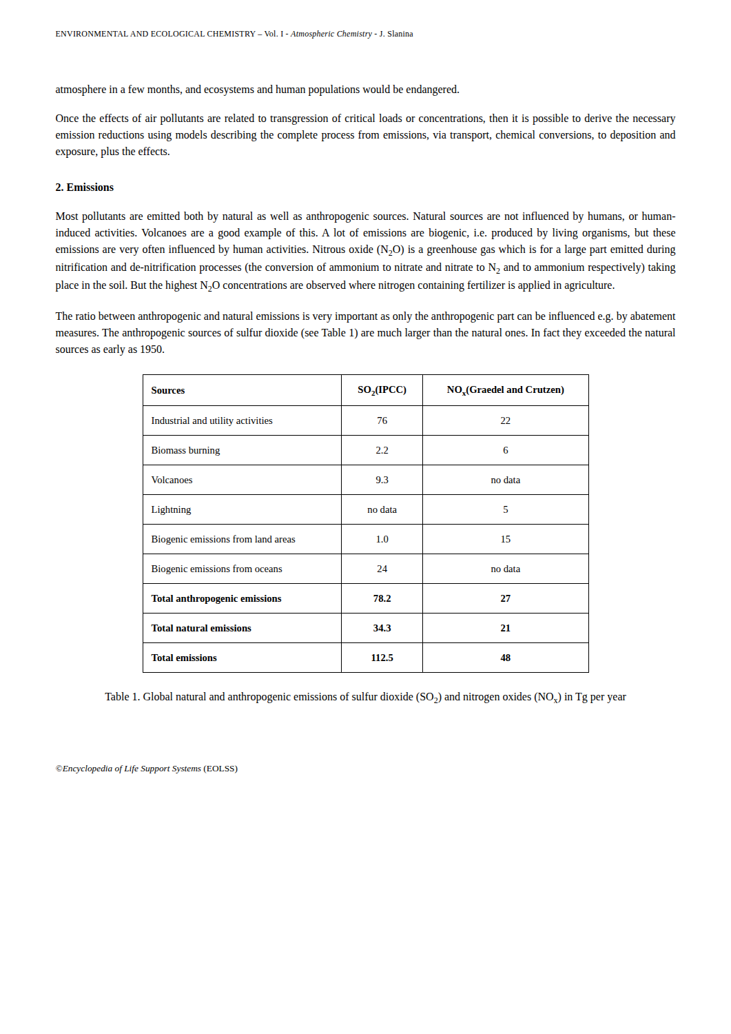ENVIRONMENTAL AND ECOLOGICAL CHEMISTRY – Vol. I - Atmospheric Chemistry - J. Slanina
atmosphere in a few months, and ecosystems and human populations would be endangered.
Once the effects of air pollutants are related to transgression of critical loads or concentrations, then it is possible to derive the necessary emission reductions using models describing the complete process from emissions, via transport, chemical conversions, to deposition and exposure, plus the effects.
2. Emissions
Most pollutants are emitted both by natural as well as anthropogenic sources. Natural sources are not influenced by humans, or human-induced activities. Volcanoes are a good example of this. A lot of emissions are biogenic, i.e. produced by living organisms, but these emissions are very often influenced by human activities. Nitrous oxide (N2O) is a greenhouse gas which is for a large part emitted during nitrification and de-nitrification processes (the conversion of ammonium to nitrate and nitrate to N2 and to ammonium respectively) taking place in the soil. But the highest N2O concentrations are observed where nitrogen containing fertilizer is applied in agriculture.
The ratio between anthropogenic and natural emissions is very important as only the anthropogenic part can be influenced e.g. by abatement measures. The anthropogenic sources of sulfur dioxide (see Table 1) are much larger than the natural ones. In fact they exceeded the natural sources as early as 1950.
| Sources | SO 2 (IPCC) | NO x (Graedel and Crutzen) |
| --- | --- | --- |
| Industrial and utility activities | 76 | 22 |
| Biomass burning | 2.2 | 6 |
| Volcanoes | 9.3 | no data |
| Lightning | no data | 5 |
| Biogenic emissions from land areas | 1.0 | 15 |
| Biogenic emissions from oceans | 24 | no data |
| Total anthropogenic emissions | 78.2 | 27 |
| Total natural emissions | 34.3 | 21 |
| Total emissions | 112.5 | 48 |
Table 1. Global natural and anthropogenic emissions of sulfur dioxide (SO2) and nitrogen oxides (NOx) in Tg per year
©Encyclopedia of Life Support Systems (EOLSS)